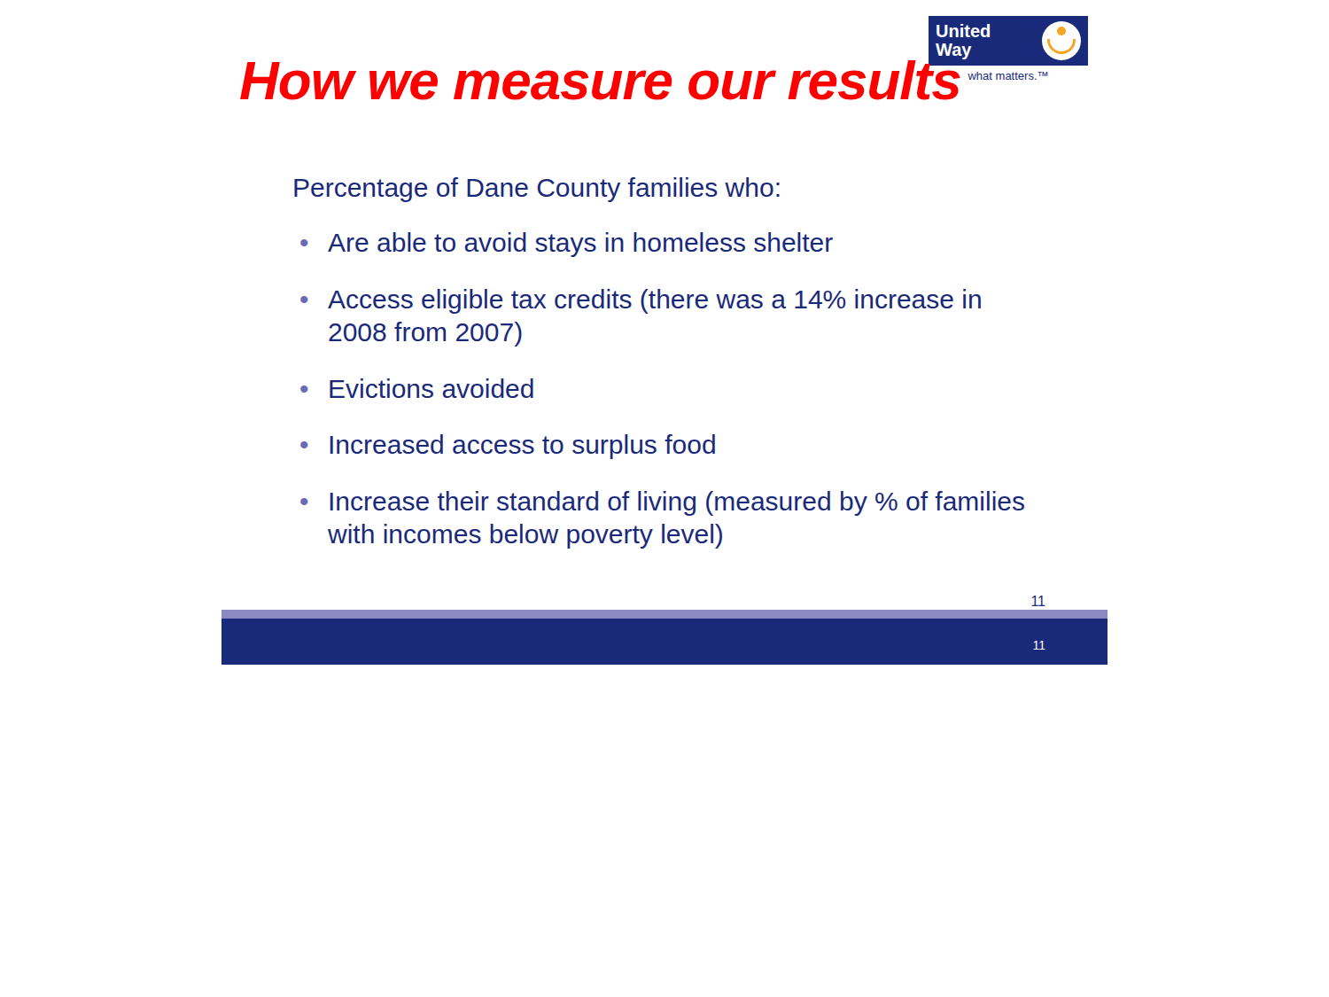United
Way
what matters.™
How we measure our results
Percentage of Dane County families who:
Are able to avoid stays in homeless shelter
Access eligible tax credits (there was a 14% increase in 2008 from 2007)
Evictions avoided
Increased access to surplus food
Increase their standard of living (measured by % of families with incomes below poverty level)
11
11